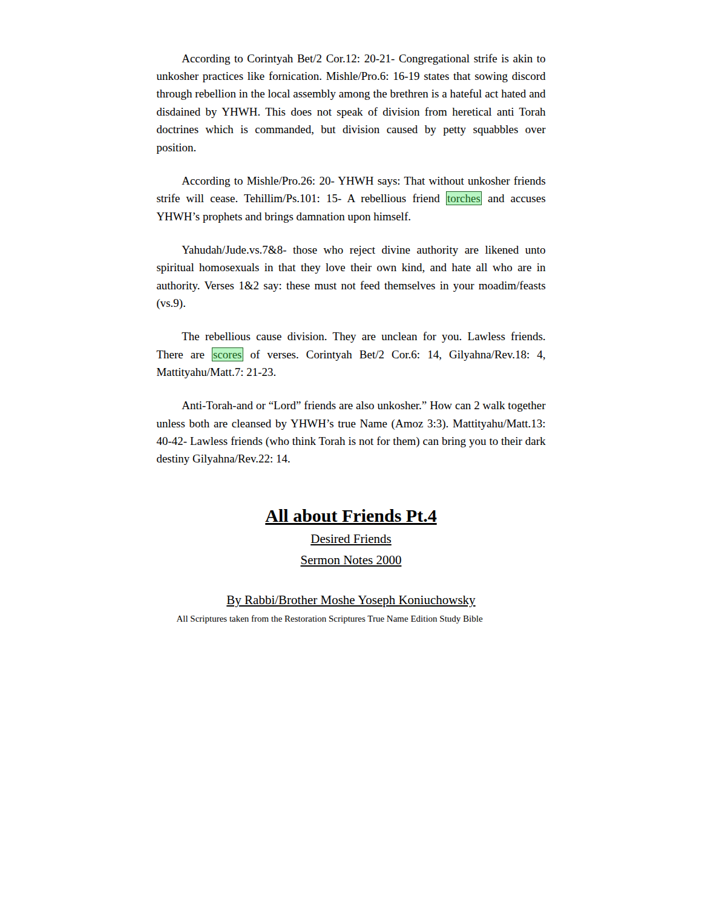According to Corintyah Bet/2 Cor.12: 20-21- Congregational strife is akin to unkosher practices like fornication. Mishle/Pro.6: 16-19 states that sowing discord through rebellion in the local assembly among the brethren is a hateful act hated and disdained by YHWH. This does not speak of division from heretical anti Torah doctrines which is commanded, but division caused by petty squabbles over position.
According to Mishle/Pro.26: 20- YHWH says: That without unkosher friends strife will cease. Tehillim/Ps.101: 15- A rebellious friend torches and accuses YHWH’s prophets and brings damnation upon himself.
Yahudah/Jude.vs.7&8- those who reject divine authority are likened unto spiritual homosexuals in that they love their own kind, and hate all who are in authority. Verses 1&2 say: these must not feed themselves in your moadim/feasts (vs.9).
The rebellious cause division. They are unclean for you. Lawless friends. There are scores of verses. Corintyah Bet/2 Cor.6: 14, Gilyahna/Rev.18: 4, Mattityahu/Matt.7: 21-23.
Anti-Torah-and or “Lord” friends are also unkosher.” How can 2 walk together unless both are cleansed by YHWH’s true Name (Amoz 3:3). Mattityahu/Matt.13: 40-42- Lawless friends (who think Torah is not for them) can bring you to their dark destiny Gilyahna/Rev.22: 14.
All about Friends Pt.4
Desired Friends
Sermon Notes 2000
By Rabbi/Brother Moshe Yoseph Koniuchowsky
All Scriptures taken from the Restoration Scriptures True Name Edition Study Bible